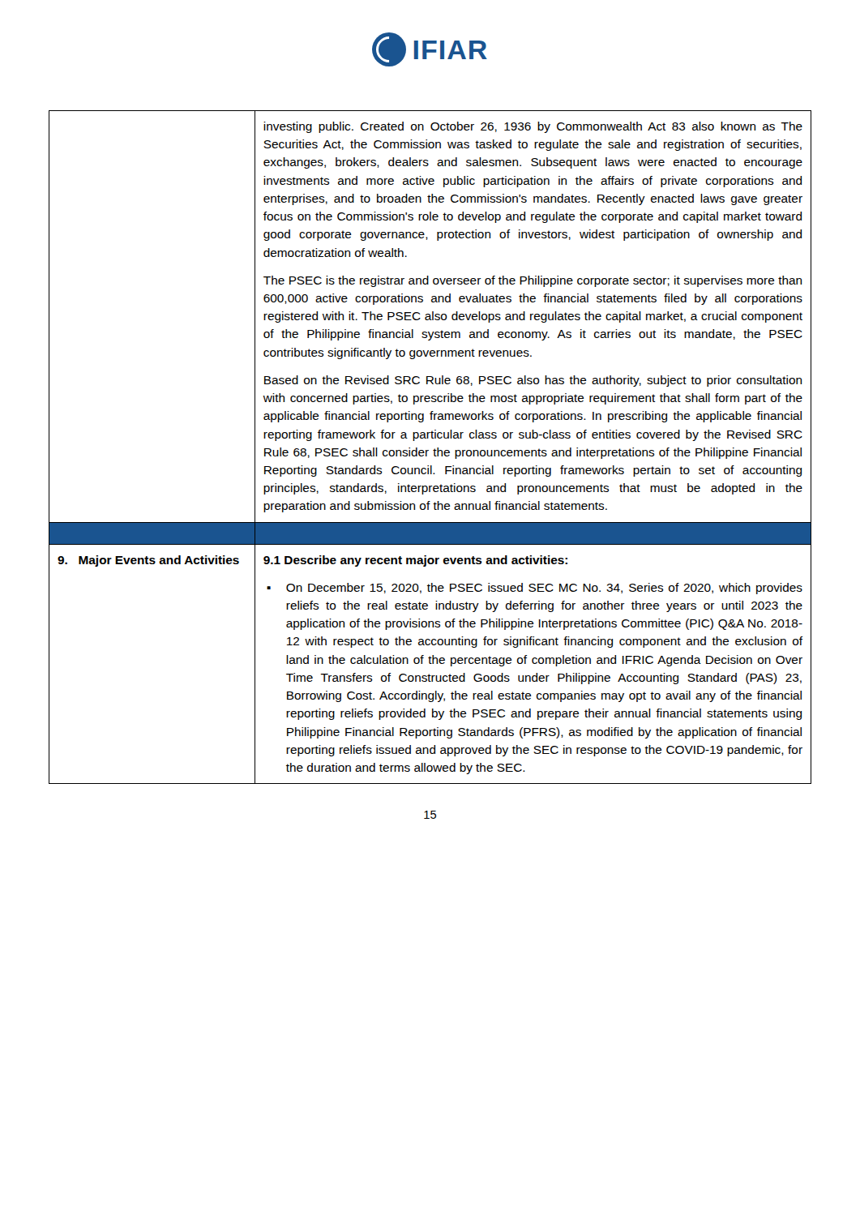IFIAR
| | investing public. Created on October 26, 1936 by Commonwealth Act 83 also known as The Securities Act, the Commission was tasked to regulate the sale and registration of securities, exchanges, brokers, dealers and salesmen. Subsequent laws were enacted to encourage investments and more active public participation in the affairs of private corporations and enterprises, and to broaden the Commission's mandates. Recently enacted laws gave greater focus on the Commission's role to develop and regulate the corporate and capital market toward good corporate governance, protection of investors, widest participation of ownership and democratization of wealth. The PSEC is the registrar and overseer of the Philippine corporate sector; it supervises more than 600,000 active corporations and evaluates the financial statements filed by all corporations registered with it. The PSEC also develops and regulates the capital market, a crucial component of the Philippine financial system and economy. As it carries out its mandate, the PSEC contributes significantly to government revenues. Based on the Revised SRC Rule 68, PSEC also has the authority, subject to prior consultation with concerned parties, to prescribe the most appropriate requirement that shall form part of the applicable financial reporting frameworks of corporations. In prescribing the applicable financial reporting framework for a particular class or sub-class of entities covered by the Revised SRC Rule 68, PSEC shall consider the pronouncements and interpretations of the Philippine Financial Reporting Standards Council. Financial reporting frameworks pertain to set of accounting principles, standards, interpretations and pronouncements that must be adopted in the preparation and submission of the annual financial statements. |
| 9. Major Events and Activities | 9.1 Describe any recent major events and activities: On December 15, 2020, the PSEC issued SEC MC No. 34, Series of 2020, which provides reliefs to the real estate industry by deferring for another three years or until 2023 the application of the provisions of the Philippine Interpretations Committee (PIC) Q&A No. 2018-12 with respect to the accounting for significant financing component and the exclusion of land in the calculation of the percentage of completion and IFRIC Agenda Decision on Over Time Transfers of Constructed Goods under Philippine Accounting Standard (PAS) 23, Borrowing Cost. Accordingly, the real estate companies may opt to avail any of the financial reporting reliefs provided by the PSEC and prepare their annual financial statements using Philippine Financial Reporting Standards (PFRS), as modified by the application of financial reporting reliefs issued and approved by the SEC in response to the COVID-19 pandemic, for the duration and terms allowed by the SEC. |
15